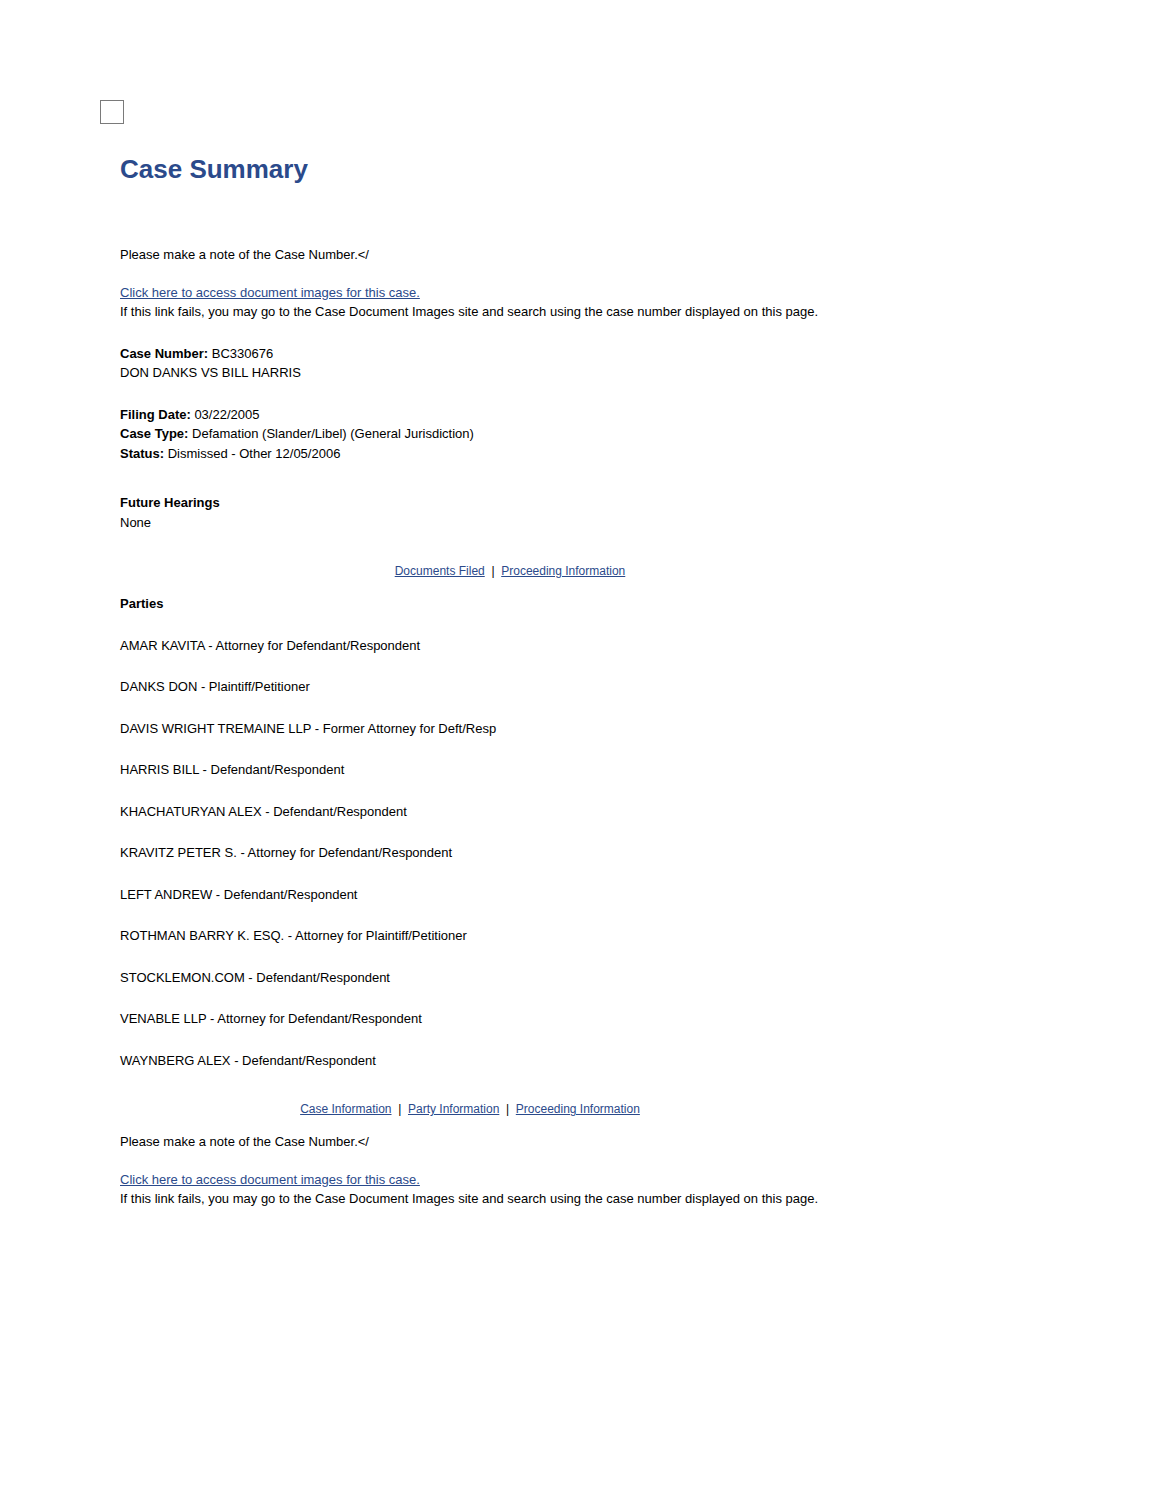Case Summary
Please make a note of the Case Number.</
Click here to access document images for this case.
If this link fails, you may go to the Case Document Images site and search using the case number displayed on this page.
Case Number: BC330676
DON DANKS VS BILL HARRIS
Filing Date: 03/22/2005
Case Type: Defamation (Slander/Libel) (General Jurisdiction)
Status: Dismissed - Other 12/05/2006
Future Hearings
None
Documents Filed | Proceeding Information
Parties
AMAR KAVITA - Attorney for Defendant/Respondent
DANKS DON - Plaintiff/Petitioner
DAVIS WRIGHT TREMAINE LLP - Former Attorney for Deft/Resp
HARRIS BILL - Defendant/Respondent
KHACHATURYAN ALEX - Defendant/Respondent
KRAVITZ PETER S. - Attorney for Defendant/Respondent
LEFT ANDREW - Defendant/Respondent
ROTHMAN BARRY K. ESQ. - Attorney for Plaintiff/Petitioner
STOCKLEMON.COM - Defendant/Respondent
VENABLE LLP - Attorney for Defendant/Respondent
WAYNBERG ALEX - Defendant/Respondent
Case Information | Party Information | Proceeding Information
Please make a note of the Case Number.</
Click here to access document images for this case.
If this link fails, you may go to the Case Document Images site and search using the case number displayed on this page.